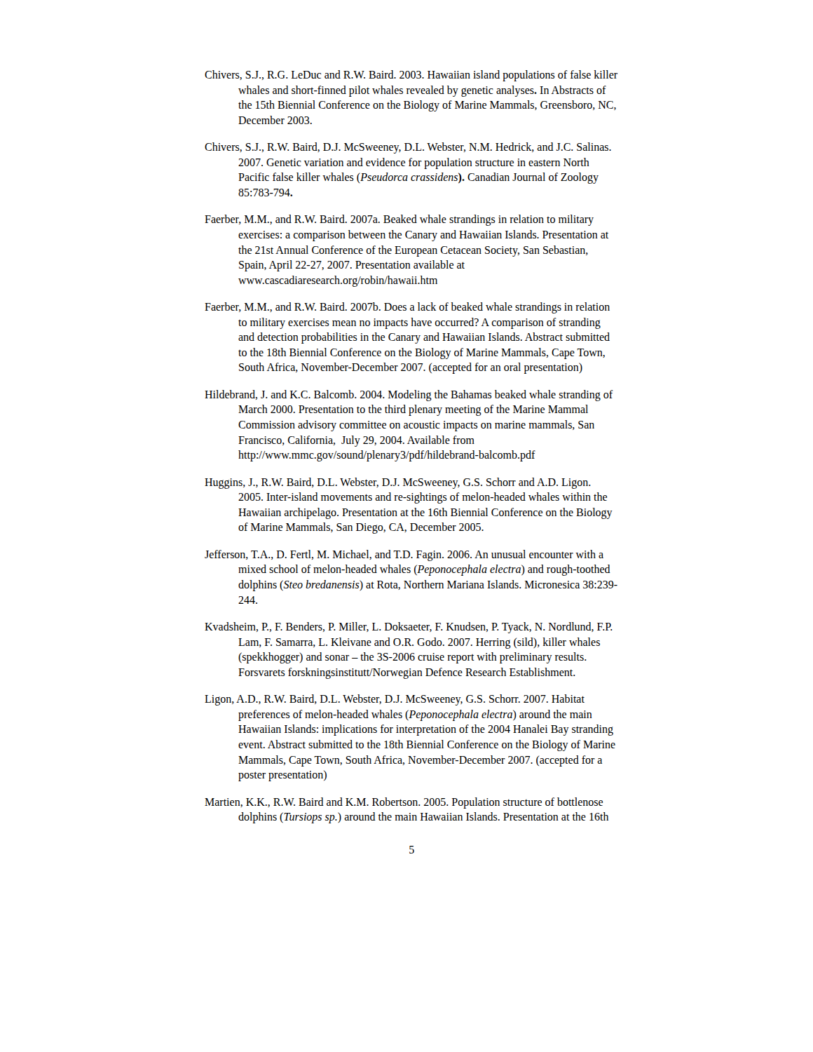Chivers, S.J., R.G. LeDuc and R.W. Baird. 2003. Hawaiian island populations of false killer whales and short-finned pilot whales revealed by genetic analyses. In Abstracts of the 15th Biennial Conference on the Biology of Marine Mammals, Greensboro, NC, December 2003.
Chivers, S.J., R.W. Baird, D.J. McSweeney, D.L. Webster, N.M. Hedrick, and J.C. Salinas. 2007. Genetic variation and evidence for population structure in eastern North Pacific false killer whales (Pseudorca crassidens). Canadian Journal of Zoology 85:783-794.
Faerber, M.M., and R.W. Baird. 2007a. Beaked whale strandings in relation to military exercises: a comparison between the Canary and Hawaiian Islands. Presentation at the 21st Annual Conference of the European Cetacean Society, San Sebastian, Spain, April 22-27, 2007. Presentation available at www.cascadiaresearch.org/robin/hawaii.htm
Faerber, M.M., and R.W. Baird. 2007b. Does a lack of beaked whale strandings in relation to military exercises mean no impacts have occurred? A comparison of stranding and detection probabilities in the Canary and Hawaiian Islands. Abstract submitted to the 18th Biennial Conference on the Biology of Marine Mammals, Cape Town, South Africa, November-December 2007. (accepted for an oral presentation)
Hildebrand, J. and K.C. Balcomb. 2004. Modeling the Bahamas beaked whale stranding of March 2000. Presentation to the third plenary meeting of the Marine Mammal Commission advisory committee on acoustic impacts on marine mammals, San Francisco, California, July 29, 2004. Available from http://www.mmc.gov/sound/plenary3/pdf/hildebrand-balcomb.pdf
Huggins, J., R.W. Baird, D.L. Webster, D.J. McSweeney, G.S. Schorr and A.D. Ligon. 2005. Inter-island movements and re-sightings of melon-headed whales within the Hawaiian archipelago. Presentation at the 16th Biennial Conference on the Biology of Marine Mammals, San Diego, CA, December 2005.
Jefferson, T.A., D. Fertl, M. Michael, and T.D. Fagin. 2006. An unusual encounter with a mixed school of melon-headed whales (Peponocephala electra) and rough-toothed dolphins (Steo bredanensis) at Rota, Northern Mariana Islands. Micronesica 38:239-244.
Kvadsheim, P., F. Benders, P. Miller, L. Doksaeter, F. Knudsen, P. Tyack, N. Nordlund, F.P. Lam, F. Samarra, L. Kleivane and O.R. Godo. 2007. Herring (sild), killer whales (spekkhogger) and sonar – the 3S-2006 cruise report with preliminary results. Forsvarets forskningsinstitutt/Norwegian Defence Research Establishment.
Ligon, A.D., R.W. Baird, D.L. Webster, D.J. McSweeney, G.S. Schorr. 2007. Habitat preferences of melon-headed whales (Peponocephala electra) around the main Hawaiian Islands: implications for interpretation of the 2004 Hanalei Bay stranding event. Abstract submitted to the 18th Biennial Conference on the Biology of Marine Mammals, Cape Town, South Africa, November-December 2007. (accepted for a poster presentation)
Martien, K.K., R.W. Baird and K.M. Robertson. 2005. Population structure of bottlenose dolphins (Tursiops sp.) around the main Hawaiian Islands. Presentation at the 16th
5